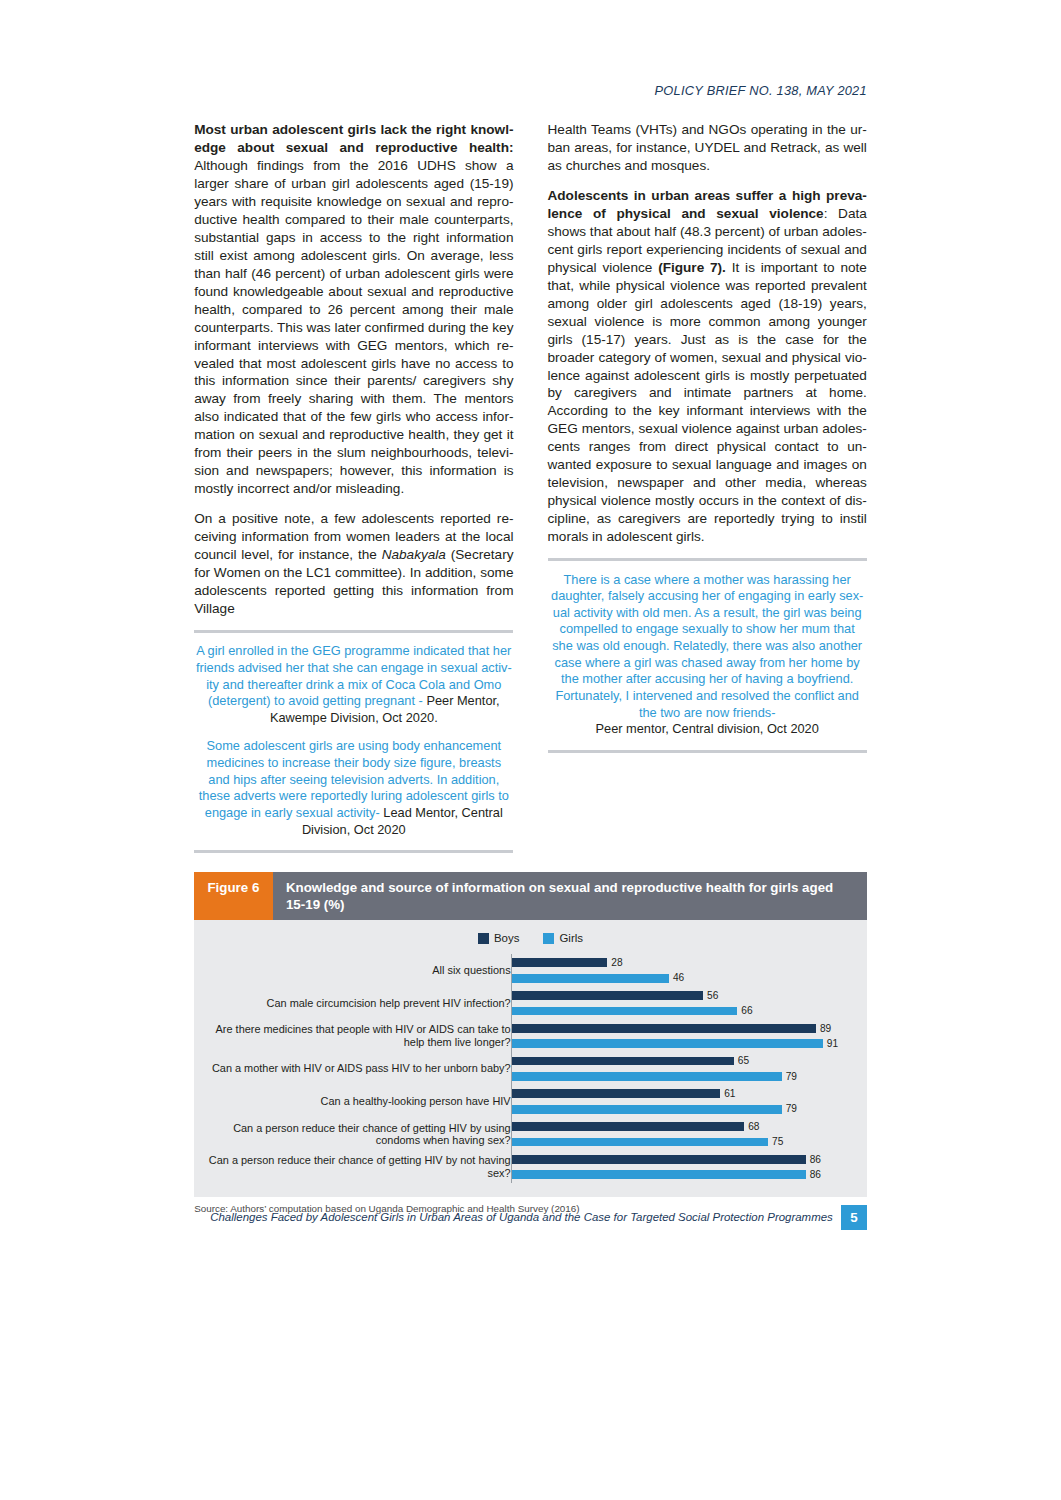POLICY BRIEF NO. 138, MAY 2021
Most urban adolescent girls lack the right knowledge about sexual and reproductive health: Although findings from the 2016 UDHS show a larger share of urban girl adolescents aged (15-19) years with requisite knowledge on sexual and reproductive health compared to their male counterparts, substantial gaps in access to the right information still exist among adolescent girls. On average, less than half (46 percent) of urban adolescent girls were found knowledgeable about sexual and reproductive health, compared to 26 percent among their male counterparts. This was later confirmed during the key informant interviews with GEG mentors, which revealed that most adolescent girls have no access to this information since their parents/ caregivers shy away from freely sharing with them. The mentors also indicated that of the few girls who access information on sexual and reproductive health, they get it from their peers in the slum neighbourhoods, television and newspapers; however, this information is mostly incorrect and/or misleading.
On a positive note, a few adolescents reported receiving information from women leaders at the local council level, for instance, the Nabakyala (Secretary for Women on the LC1 committee). In addition, some adolescents reported getting this information from Village
A girl enrolled in the GEG programme indicated that her friends advised her that she can engage in sexual activity and thereafter drink a mix of Coca Cola and Omo (detergent) to avoid getting pregnant - Peer Mentor, Kawempe Division, Oct 2020.
Some adolescent girls are using body enhancement medicines to increase their body size figure, breasts and hips after seeing television adverts. In addition, these adverts were reportedly luring adolescent girls to engage in early sexual activity- Lead Mentor, Central Division, Oct 2020
Health Teams (VHTs) and NGOs operating in the urban areas, for instance, UYDEL and Retrack, as well as churches and mosques.
Adolescents in urban areas suffer a high prevalence of physical and sexual violence: Data shows that about half (48.3 percent) of urban adolescent girls report experiencing incidents of sexual and physical violence (Figure 7). It is important to note that, while physical violence was reported prevalent among older girl adolescents aged (18-19) years, sexual violence is more common among younger girls (15-17) years. Just as is the case for the broader category of women, sexual and physical violence against adolescent girls is mostly perpetuated by caregivers and intimate partners at home. According to the key informant interviews with the GEG mentors, sexual violence against urban adolescents ranges from direct physical contact to unwanted exposure to sexual language and images on television, newspaper and other media, whereas physical violence mostly occurs in the context of discipline, as caregivers are reportedly trying to instil morals in adolescent girls.
There is a case where a mother was harassing her daughter, falsely accusing her of engaging in early sexual activity with old men. As a result, the girl was being compelled to engage sexually to show her mum that she was old enough. Relatedly, there was also another case where a girl was chased away from her home by the mother after accusing her of having a boyfriend. Fortunately, I intervened and resolved the conflict and the two are now friends-
Peer mentor, Central division, Oct 2020
Figure 6
Knowledge and source of information on sexual and reproductive health for girls aged 15-19 (%)
Boys Girls
| All six questions | 28 46 |
| Can male circumcision help prevent HIV infection? | 56 66 |
| Are there medicines that people with HIV or AIDS can take to help them live longer? | 89 91 |
| Can a mother with HIV or AIDS pass HIV to her unborn baby? | 65 79 |
| Can a healthy-looking person have HIV | 61 79 |
| Can a person reduce their chance of getting HIV by using condoms when having sex? | 68 75 |
| Can a person reduce their chance of getting HIV by not having sex? | 86 86 |
Source: Authors’ computation based on Uganda Demographic and Health Survey (2016)
Challenges Faced by Adolescent Girls in Urban Areas of Uganda and the Case for Targeted Social Protection Programmes
5